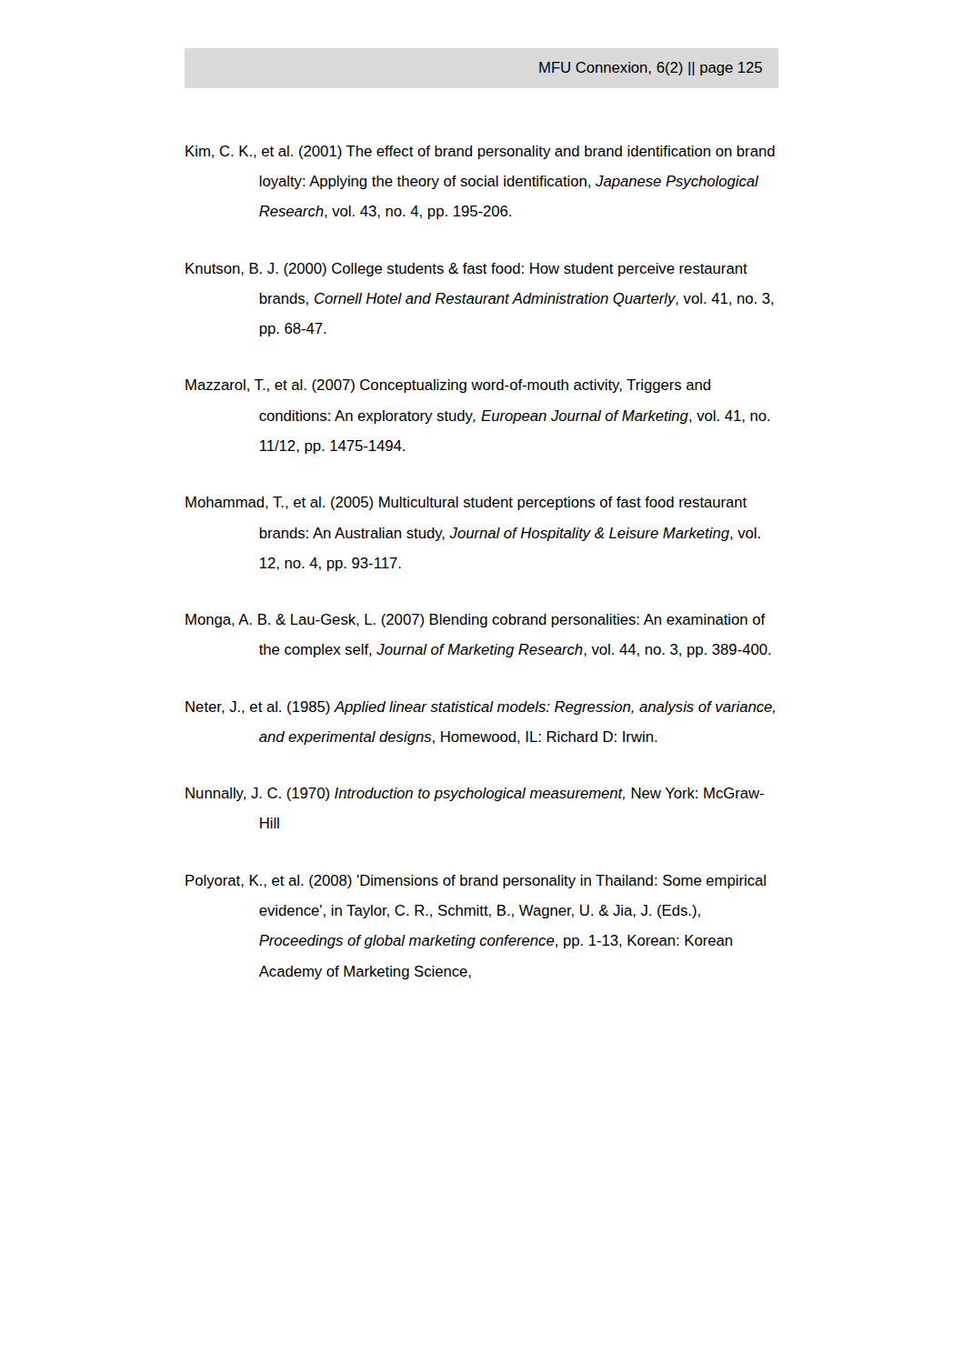MFU Connexion, 6(2) || page 125
Kim, C. K., et al. (2001) The effect of brand personality and brand identification on brand loyalty: Applying the theory of social identification, Japanese Psychological Research, vol. 43, no. 4, pp. 195-206.
Knutson, B. J. (2000) College students & fast food: How student perceive restaurant brands, Cornell Hotel and Restaurant Administration Quarterly, vol. 41, no. 3, pp. 68-47.
Mazzarol, T., et al. (2007) Conceptualizing word-of-mouth activity, Triggers and conditions: An exploratory study, European Journal of Marketing, vol. 41, no. 11/12, pp. 1475-1494.
Mohammad, T., et al. (2005) Multicultural student perceptions of fast food restaurant brands: An Australian study, Journal of Hospitality & Leisure Marketing, vol. 12, no. 4, pp. 93-117.
Monga, A. B. & Lau-Gesk, L. (2007) Blending cobrand personalities: An examination of the complex self, Journal of Marketing Research, vol. 44, no. 3, pp. 389-400.
Neter, J., et al. (1985) Applied linear statistical models: Regression, analysis of variance, and experimental designs, Homewood, IL: Richard D: Irwin.
Nunnally, J. C. (1970) Introduction to psychological measurement, New York: McGraw- Hill
Polyorat, K., et al. (2008) 'Dimensions of brand personality in Thailand: Some empirical evidence', in Taylor, C. R., Schmitt, B., Wagner, U. & Jia, J. (Eds.), Proceedings of global marketing conference, pp. 1-13, Korean: Korean Academy of Marketing Science,